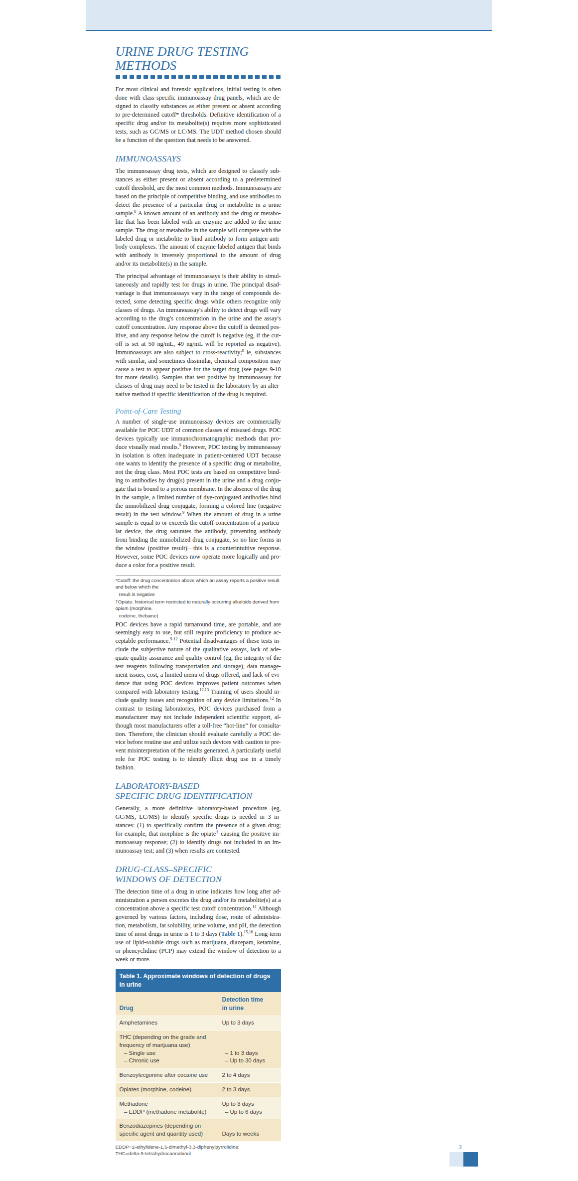URINE DRUG TESTING METHODS
For most clinical and forensic applications, initial testing is often done with class-specific immunoassay drug panels, which are designed to classify substances as either present or absent according to pre-determined cutoff* thresholds. Definitive identification of a specific drug and/or its metabolite(s) requires more sophisticated tests, such as GC/MS or LC/MS. The UDT method chosen should be a function of the question that needs to be answered.
IMMUNOASSAYS
The immunoassay drug tests, which are designed to classify substances as either present or absent according to a predetermined cutoff threshold, are the most common methods. Immunoassays are based on the principle of competitive binding, and use antibodies to detect the presence of a particular drug or metabolite in a urine sample.8 A known amount of an antibody and the drug or metabolite that has been labeled with an enzyme are added to the urine sample. The drug or metabolite in the sample will compete with the labeled drug or metabolite to bind antibody to form antigen-antibody complexes. The amount of enzyme-labeled antigen that binds with antibody is inversely proportional to the amount of drug and/or its metabolite(s) in the sample.
The principal advantage of immunoassays is their ability to simultaneously and rapidly test for drugs in urine. The principal disadvantage is that immunoassays vary in the range of compounds detected, some detecting specific drugs while others recognize only classes of drugs. An immunoassay's ability to detect drugs will vary according to the drug's concentration in the urine and the assay's cutoff concentration. Any response above the cutoff is deemed positive, and any response below the cutoff is negative (eg, if the cutoff is set at 50 ng/mL, 49 ng/mL will be reported as negative). Immunoassays are also subject to cross-reactivity;8 ie, substances with similar, and sometimes dissimilar, chemical composition may cause a test to appear positive for the target drug (see pages 9-10 for more details). Samples that test positive by immunoassay for classes of drug may need to be tested in the laboratory by an alternative method if specific identification of the drug is required.
Point-of-Care Testing
A number of single-use immunoassay devices are commercially available for POC UDT of common classes of misused drugs. POC devices typically use immunochromatographic methods that produce visually read results.9 However, POC testing by immunoassay in isolation is often inadequate in patient-centered UDT because one wants to identify the presence of a specific drug or metabolite, not the drug class. Most POC tests are based on competitive binding to antibodies by drug(s) present in the urine and a drug conjugate that is bound to a porous membrane. In the absence of the drug in the sample, a limited number of dye-conjugated antibodies bind the immobilized drug conjugate, forming a colored line (negative result) in the test window.9 When the amount of drug in a urine sample is equal to or exceeds the cutoff concentration of a particular device, the drug saturates the antibody, preventing antibody from binding the immobilized drug conjugate, so no line forms in the window (positive result)—this is a counterintuitive response. However, some POC devices now operate more logically and produce a color for a positive result.
*Cutoff: the drug concentration above which an assay reports a positive result and below which the
result is negative
†Opiate: historical term restricted to naturally occurring alkaloids derived from opium (morphine,
codeine, thebaine)
POC devices have a rapid turnaround time, are portable, and are seemingly easy to use, but still require proficiency to produce acceptable performance.9-12 Potential disadvantages of these tests include the subjective nature of the qualitative assays, lack of adequate quality assurance and quality control (eg, the integrity of the test reagents following transportation and storage), data management issues, cost, a limited menu of drugs offered, and lack of evidence that using POC devices improves patient outcomes when compared with laboratory testing.12,13 Training of users should include quality issues and recognition of any device limitations.12 In contrast to testing laboratories, POC devices purchased from a manufacturer may not include independent scientific support, although most manufacturers offer a toll-free “hot-line” for consultation. Therefore, the clinician should evaluate carefully a POC device before routine use and utilize such devices with caution to prevent misinterpretation of the results generated. A particularly useful role for POC testing is to identify illicit drug use in a timely fashion.
LABORATORY-BASED
SPECIFIC DRUG IDENTIFICATION
Generally, a more definitive laboratory-based procedure (eg, GC/MS, LC/MS) to identify specific drugs is needed in 3 instances: (1) to specifically confirm the presence of a given drug; for example, that morphine is the opiate† causing the positive immunoassay response; (2) to identify drugs not included in an immunoassay test; and (3) when results are contested.
DRUG-CLASS–SPECIFIC
WINDOWS OF DETECTION
The detection time of a drug in urine indicates how long after administration a person excretes the drug and/or its metabolite(s) at a concentration above a specific test cutoff concentration.14 Although governed by various factors, including dose, route of administration, metabolism, fat solubility, urine volume, and pH, the detection time of most drugs in urine is 1 to 3 days (Table 1).15,16 Long-term use of lipid-soluble drugs such as marijuana, diazepam, ketamine, or phencyclidine (PCP) may extend the window of detection to a week or more.
Table 1. Approximate windows of detection of drugs in urine
| Drug | Detection time in urine |
| --- | --- |
| Amphetamines | Up to 3 days |
| THC (depending on the grade and frequency of marijuana use) – Single use – Chronic use | – 1 to 3 days – Up to 30 days |
| Benzoylecgonine after cocaine use | 2 to 4 days |
| Opiates (morphine, codeine) | 2 to 3 days |
| Methadone – EDDP (methadone metabolite) | Up to 3 days – Up to 6 days |
| Benzodiazepines (depending on specific agent and quantity used) | Days to weeks |
EDDP=2-ethylidene-1,5-dimethyl-3,3-diphenylpyrrolidine;
THC=delta-9-tetrahydrocannabinol
3